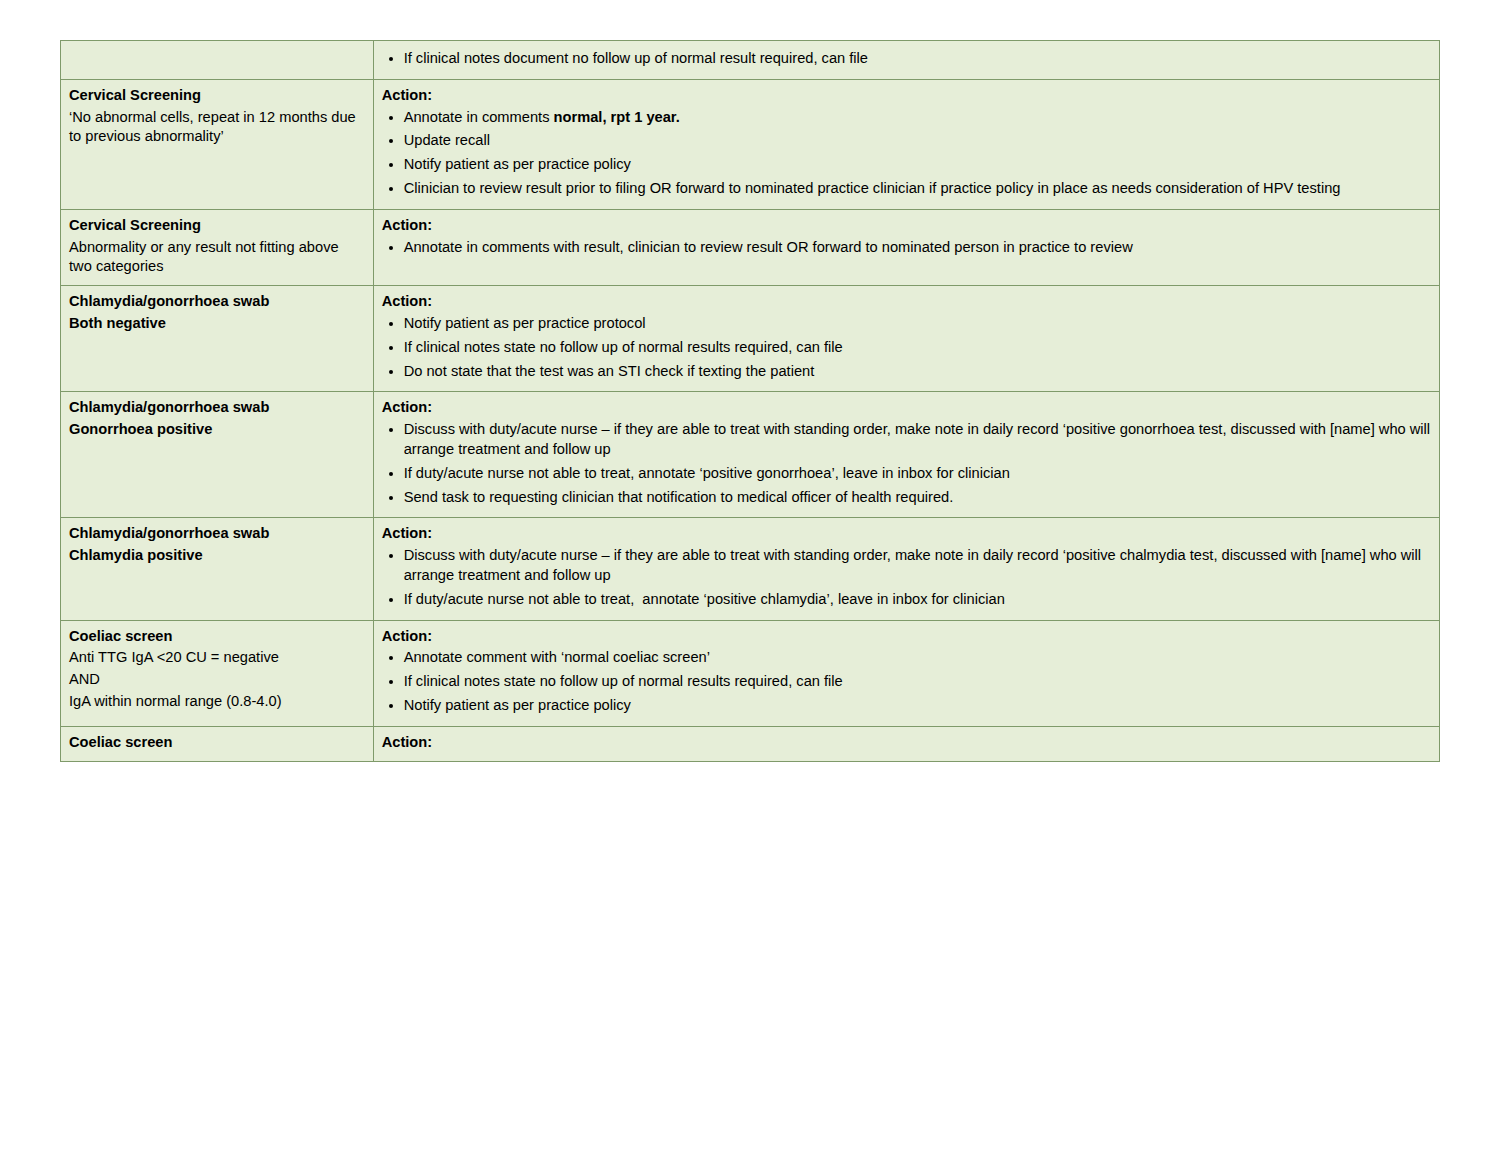| | If clinical notes document no follow up of normal result required, can file |
| Cervical Screening ‘No abnormal cells, repeat in 12 months due to previous abnormality’ | Action: Annotate in comments normal, rpt 1 year. Update recall Notify patient as per practice policy Clinician to review result prior to filing OR forward to nominated practice clinician if practice policy in place as needs consideration of HPV testing |
| Cervical Screening Abnormality or any result not fitting above two categories | Action: Annotate in comments with result, clinician to review result OR forward to nominated person in practice to review |
| Chlamydia/gonorrhoea swab Both negative | Action: Notify patient as per practice protocol If clinical notes state no follow up of normal results required, can file Do not state that the test was an STI check if texting the patient |
| Chlamydia/gonorrhoea swab Gonorrhoea positive | Action: Discuss with duty/acute nurse – if they are able to treat with standing order, make note in daily record ‘positive gonorrhoea test, discussed with [name] who will arrange treatment and follow up If duty/acute nurse not able to treat, annotate ‘positive gonorrhoea’, leave in inbox for clinician Send task to requesting clinician that notification to medical officer of health required. |
| Chlamydia/gonorrhoea swab Chlamydia positive | Action: Discuss with duty/acute nurse – if they are able to treat with standing order, make note in daily record ‘positive chalmydia test, discussed with [name] who will arrange treatment and follow up If duty/acute nurse not able to treat, annotate ‘positive chlamydia’, leave in inbox for clinician |
| Coeliac screen Anti TTG IgA <20 CU = negative AND IgA within normal range (0.8-4.0) | Action: Annotate comment with ‘normal coeliac screen’ If clinical notes state no follow up of normal results required, can file Notify patient as per practice policy |
| Coeliac screen | Action: |